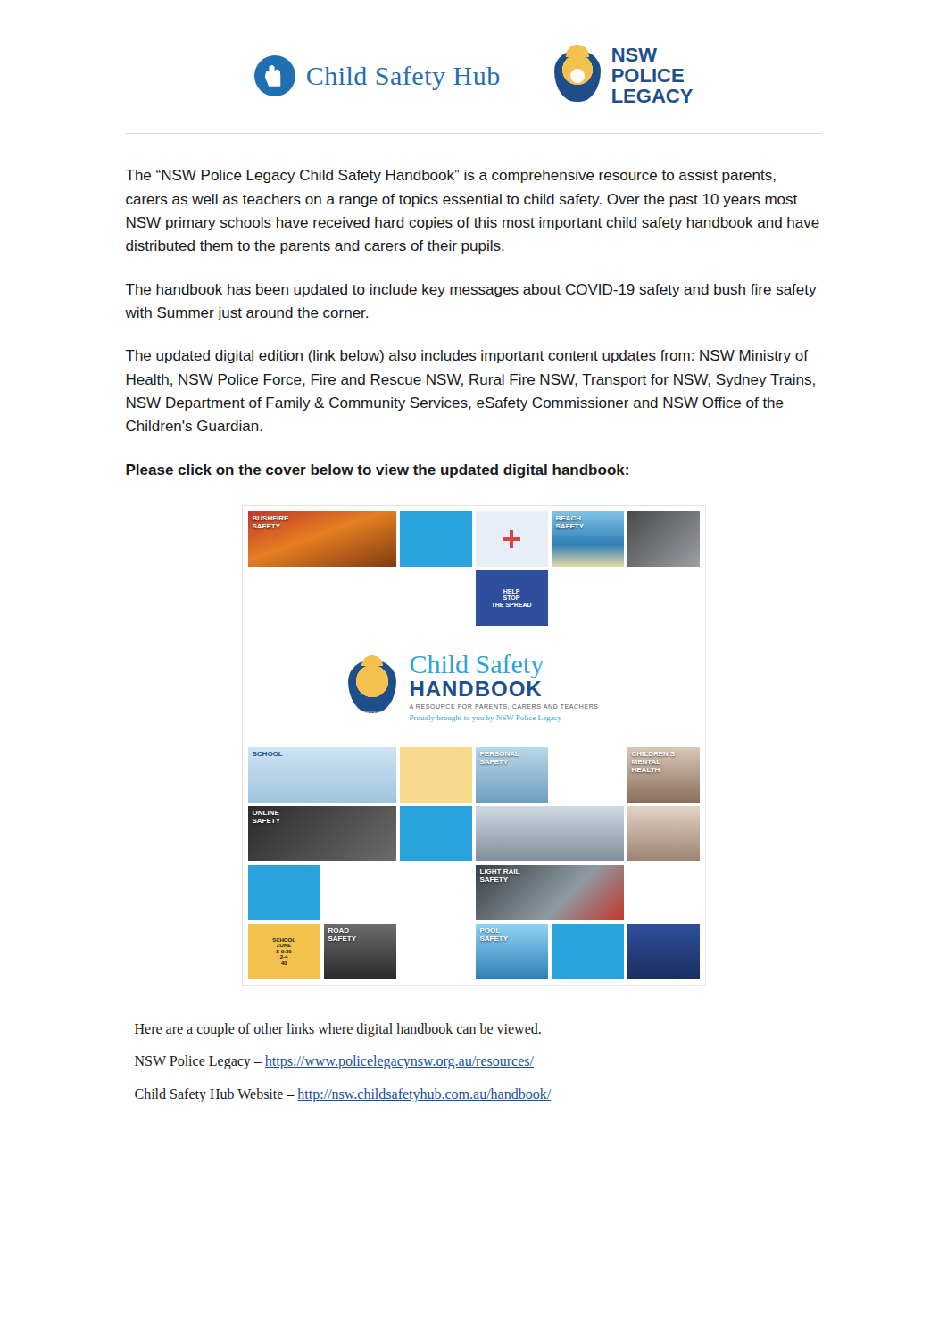Child Safety Hub
NSW
Police
Legacy
The “NSW Police Legacy Child Safety Handbook” is a comprehensive resource to assist parents, carers as well as teachers on a range of topics essential to child safety. Over the past 10 years most NSW primary schools have received hard copies of this most important child safety handbook and have distributed them to the parents and carers of their pupils.
The handbook has been updated to include key messages about COVID-19 safety and bush fire safety with Summer just around the corner.
The updated digital edition (link below) also includes important content updates from: NSW Ministry of Health, NSW Police Force, Fire and Rescue NSW, Rural Fire NSW, Transport for NSW, Sydney Trains, NSW Department of Family & Community Services, eSafety Commissioner and NSW Office of the Children's Guardian.
Please click on the cover below to view the updated digital handbook:
Bushfire
Safety
Beach
Safety
HELP
STOP
THE SPREAD
Child Safety
HANDBOOK
A resource for parents, carers and teachers
Proudly brought to you by NSW Police Legacy
School
Personal
Safety
Children's
Mental
Health
Online
Safety
Light Rail
Safety
SCHOOL
ZONE
8-9:30
2-4
40
Road
Safety
Pool
Safety
Here are a couple of other links where digital handbook can be viewed.
NSW Police Legacy – https://www.policelegacynsw.org.au/resources/
Child Safety Hub Website – http://nsw.childsafetyhub.com.au/handbook/